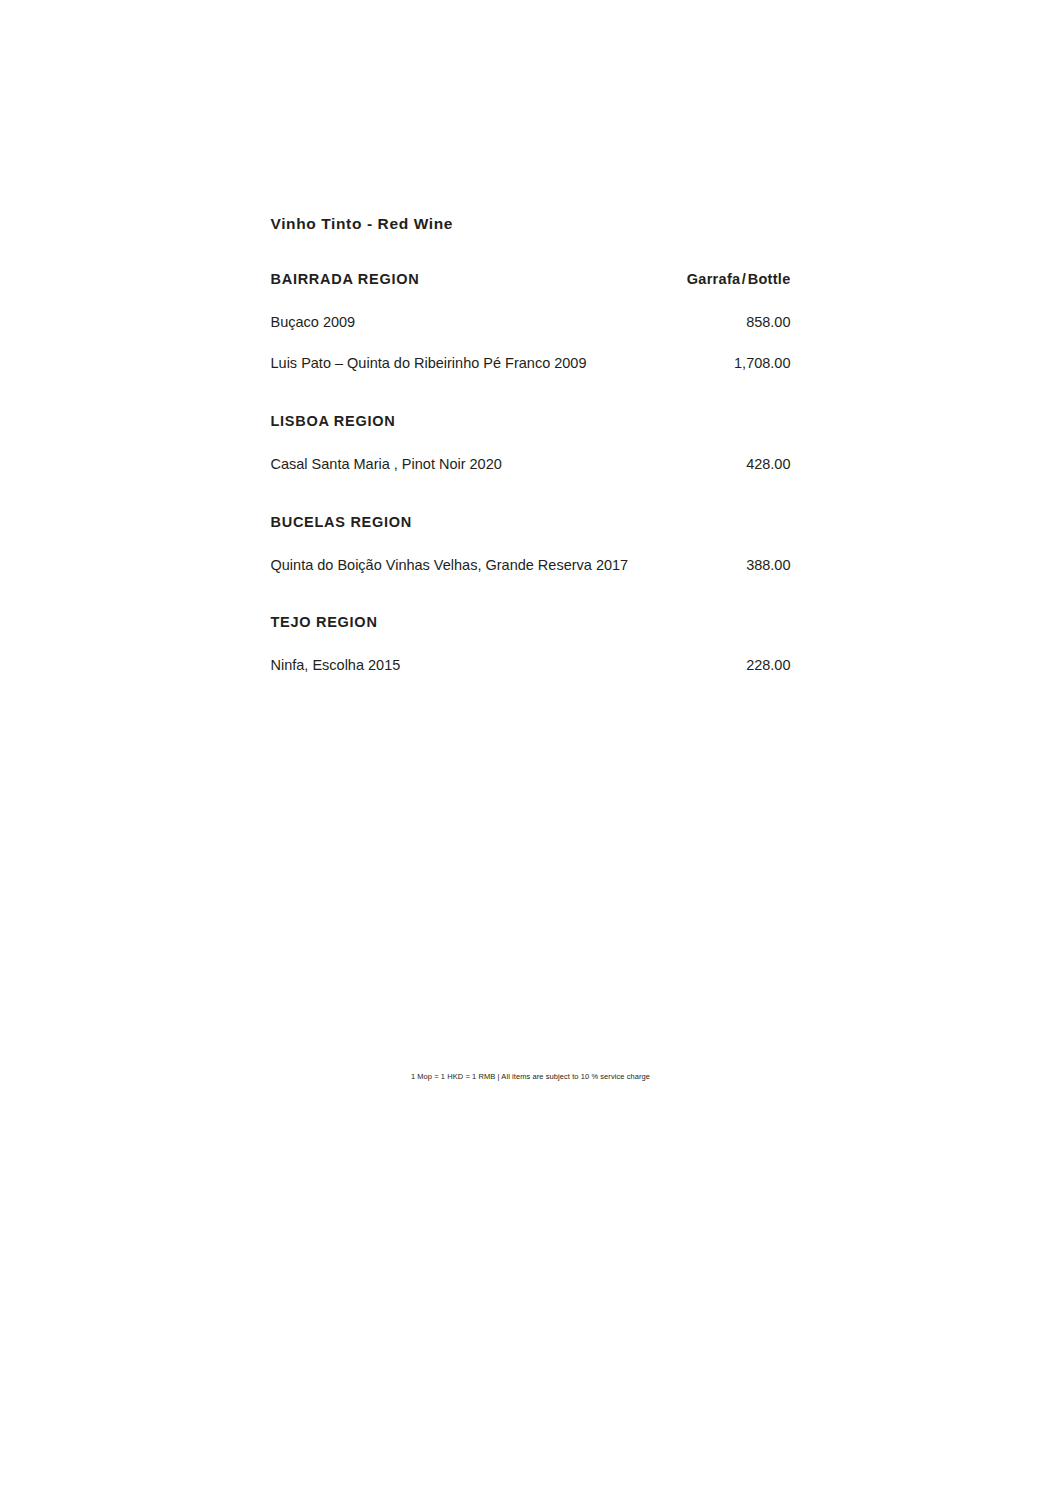Vinho Tinto - Red Wine
BAIRRADA REGION Garrafa / Bottle
Buçaco 2009 858.00
Luis Pato – Quinta do Ribeirinho Pé Franco 2009 1,708.00
LISBOA REGION
Casal Santa Maria , Pinot Noir 2020 428.00
BUCELAS REGION
Quinta do Boição Vinhas Velhas, Grande Reserva 2017 388.00
TEJO REGION
Ninfa, Escolha 2015 228.00
1 Mop = 1 HKD = 1 RMB | All items are subject to 10 % service charge